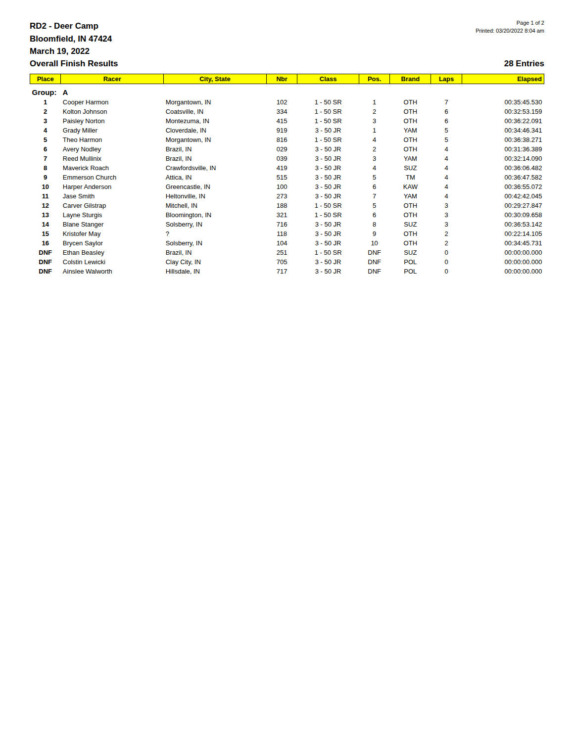Page 1 of 2
Printed: 03/20/2022 8:04 am
RD2 - Deer Camp
Bloomfield, IN 47424
March 19, 2022
Overall Finish Results 28 Entries
| Place | Racer | City, State | Nbr | Class | Pos. | Brand | Laps | Elapsed |
| --- | --- | --- | --- | --- | --- | --- | --- | --- |
| Group: A |
| 1 | Cooper Harmon | Morgantown, IN | 102 | 1 - 50 SR | 1 | OTH | 7 | 00:35:45.530 |
| 2 | Kolton Johnson | Coatsville, IN | 334 | 1 - 50 SR | 2 | OTH | 6 | 00:32:53.159 |
| 3 | Paisley Norton | Montezuma, IN | 415 | 1 - 50 SR | 3 | OTH | 6 | 00:36:22.091 |
| 4 | Grady Miller | Cloverdale, IN | 919 | 3 - 50 JR | 1 | YAM | 5 | 00:34:46.341 |
| 5 | Theo Harmon | Morgantown, IN | 816 | 1 - 50 SR | 4 | OTH | 5 | 00:36:38.271 |
| 6 | Avery Nodley | Brazil, IN | 029 | 3 - 50 JR | 2 | OTH | 4 | 00:31:36.389 |
| 7 | Reed Mullinix | Brazil, IN | 039 | 3 - 50 JR | 3 | YAM | 4 | 00:32:14.090 |
| 8 | Maverick Roach | Crawfordsville, IN | 419 | 3 - 50 JR | 4 | SUZ | 4 | 00:36:06.482 |
| 9 | Emmerson Church | Attica, IN | 515 | 3 - 50 JR | 5 | TM | 4 | 00:36:47.582 |
| 10 | Harper Anderson | Greencastle, IN | 100 | 3 - 50 JR | 6 | KAW | 4 | 00:36:55.072 |
| 11 | Jase Smith | Heltonville, IN | 273 | 3 - 50 JR | 7 | YAM | 4 | 00:42:42.045 |
| 12 | Carver Gilstrap | Mitchell, IN | 188 | 1 - 50 SR | 5 | OTH | 3 | 00:29:27.847 |
| 13 | Layne Sturgis | Bloomington, IN | 321 | 1 - 50 SR | 6 | OTH | 3 | 00:30:09.658 |
| 14 | Blane Stanger | Solsberry, IN | 716 | 3 - 50 JR | 8 | SUZ | 3 | 00:36:53.142 |
| 15 | Kristofer May | ? | 118 | 3 - 50 JR | 9 | OTH | 2 | 00:22:14.105 |
| 16 | Brycen Saylor | Solsberry, IN | 104 | 3 - 50 JR | 10 | OTH | 2 | 00:34:45.731 |
| DNF | Ethan Beasley | Brazil, IN | 251 | 1 - 50 SR | DNF | SUZ | 0 | 00:00:00.000 |
| DNF | Colstin Lewicki | Clay City, IN | 705 | 3 - 50 JR | DNF | POL | 0 | 00:00:00.000 |
| DNF | Ainslee Walworth | Hillsdale, IN | 717 | 3 - 50 JR | DNF | POL | 0 | 00:00:00.000 |